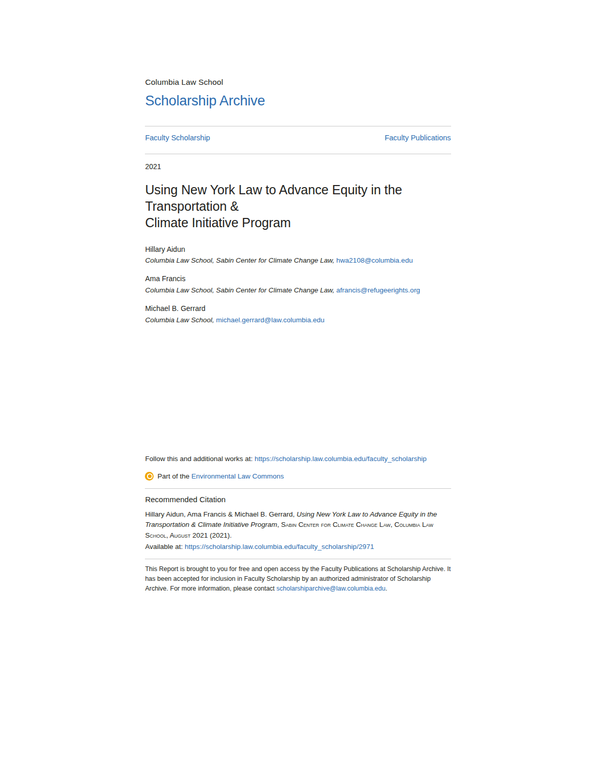Columbia Law School
Scholarship Archive
Faculty Scholarship Faculty Publications
2021
Using New York Law to Advance Equity in the Transportation &
Climate Initiative Program
Hillary Aidun Columbia Law School, Sabin Center for Climate Change Law, hwa2108@columbia.edu
Ama Francis Columbia Law School, Sabin Center for Climate Change Law, afrancis@refugeerights.org
Michael B. Gerrard Columbia Law School, michael.gerrard@law.columbia.edu
Follow this and additional works at: https://scholarship.law.columbia.edu/faculty_scholarship
Part of the Environmental Law Commons
Recommended Citation
Hillary Aidun, Ama Francis & Michael B. Gerrard, Using New York Law to Advance Equity in the Transportation & Climate Initiative Program, Sabin Center for Climate Change Law, Columbia Law School, August 2021 (2021).
Available at: https://scholarship.law.columbia.edu/faculty_scholarship/2971
This Report is brought to you for free and open access by the Faculty Publications at Scholarship Archive. It has been accepted for inclusion in Faculty Scholarship by an authorized administrator of Scholarship Archive. For more information, please contact scholarshiparchive@law.columbia.edu.